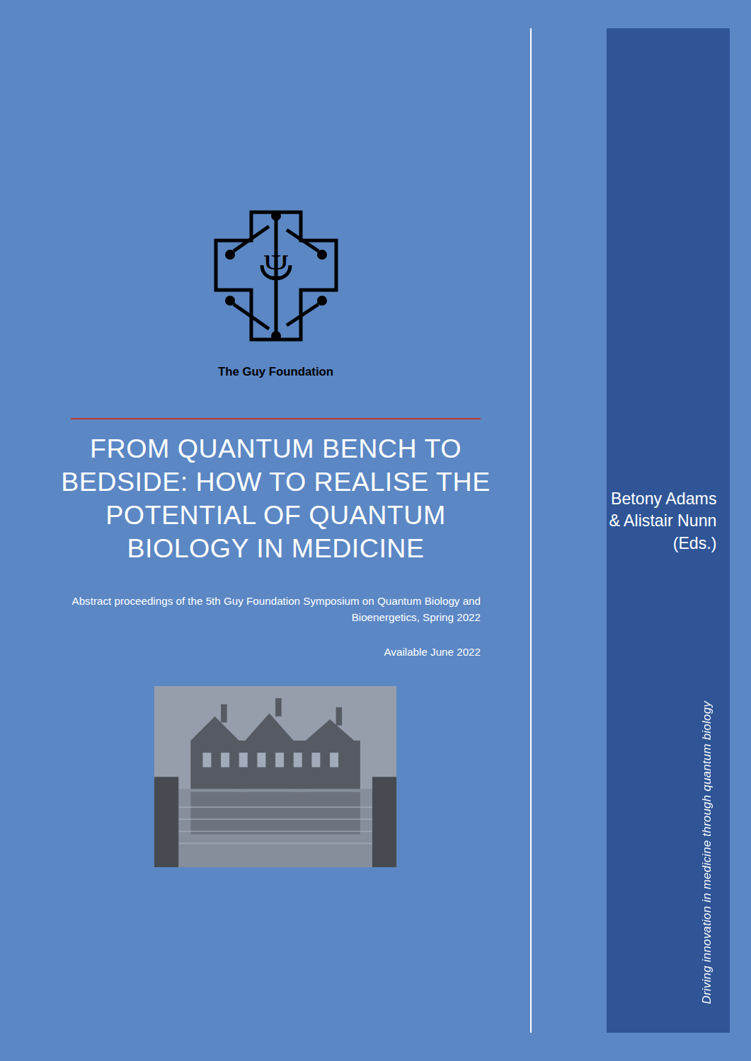Ψ
The Guy Foundation
FROM QUANTUM BENCH TO BEDSIDE: HOW TO REALISE THE POTENTIAL OF QUANTUM BIOLOGY IN MEDICINE
Abstract proceedings of the 5th Guy Foundation Symposium on Quantum Biology and Bioenergetics, Spring 2022
Available June 2022
Betony Adams
& Alistair Nunn
(Eds.)
Driving innovation in medicine through quantum biology